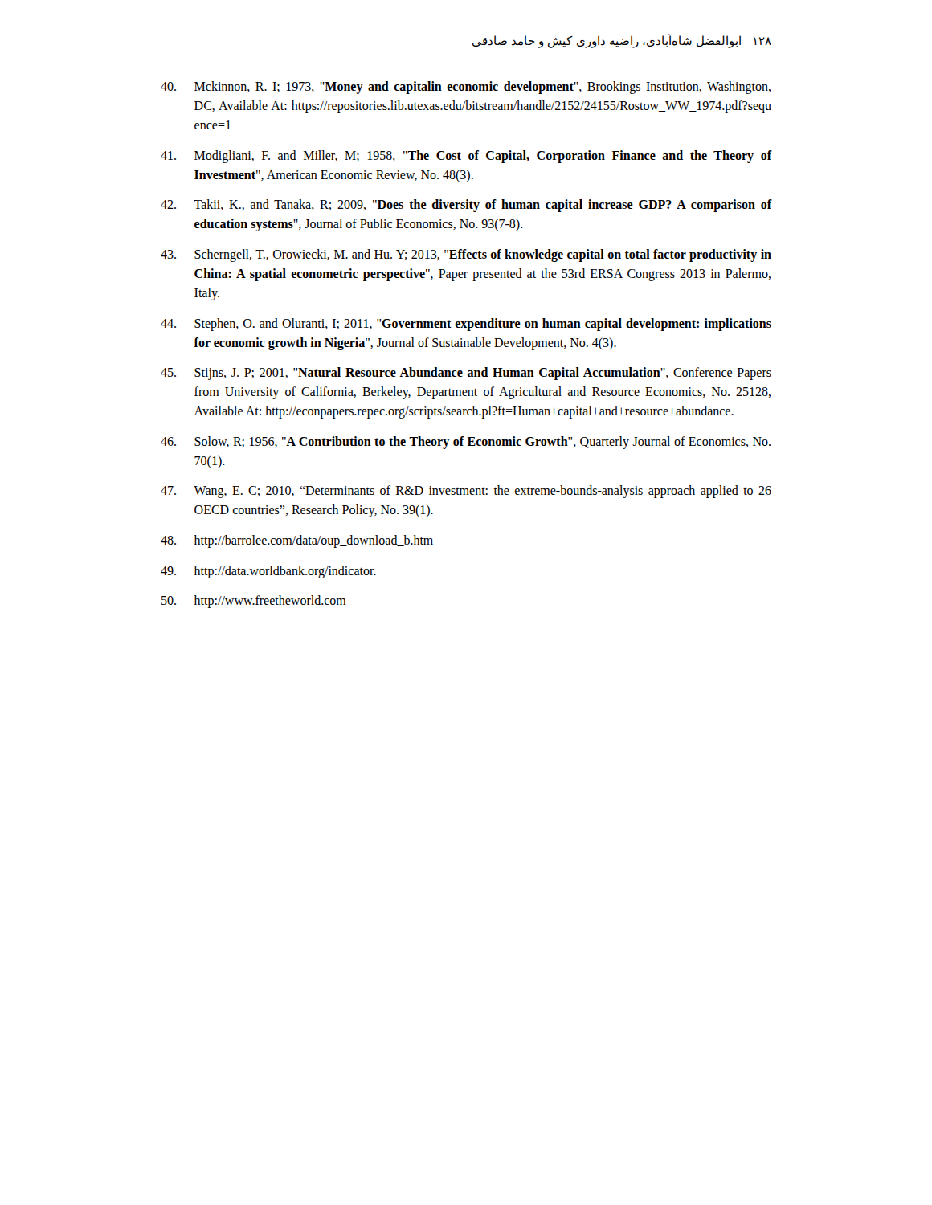۱۲۸ ابوالفضل شاه‌آبادی، راضیه داوری کیش و حامد صادقی
Mckinnon, R. I; 1973, "Money and capitalin economic development", Brookings Institution, Washington, DC, Available At: https://repositories.lib.utexas.edu/bitstream/handle/2152/24155/Rostow_WW_1974.pdf?sequence=1
Modigliani, F. and Miller, M; 1958, "The Cost of Capital, Corporation Finance and the Theory of Investment", American Economic Review, No. 48(3).
Takii, K., and Tanaka, R; 2009, "Does the diversity of human capital increase GDP? A comparison of education systems", Journal of Public Economics, No. 93(7-8).
Scherngell, T., Orowiecki, M. and Hu. Y; 2013, "Effects of knowledge capital on total factor productivity in China: A spatial econometric perspective", Paper presented at the 53rd ERSA Congress 2013 in Palermo, Italy.
Stephen, O. and Oluranti, I; 2011, "Government expenditure on human capital development: implications for economic growth in Nigeria", Journal of Sustainable Development, No. 4(3).
Stijns, J. P; 2001, "Natural Resource Abundance and Human Capital Accumulation", Conference Papers from University of California, Berkeley, Department of Agricultural and Resource Economics, No. 25128, Available At: http://econpapers.repec.org/scripts/search.pl?ft=Human+capital+and+resource+abundance.
Solow, R; 1956, "A Contribution to the Theory of Economic Growth", Quarterly Journal of Economics, No. 70(1).
Wang, E. C; 2010, “Determinants of R&D investment: the extreme-bounds-analysis approach applied to 26 OECD countries”, Research Policy, No. 39(1).
http://barrolee.com/data/oup_download_b.htm
http://data.worldbank.org/indicator.
http://www.freetheworld.com